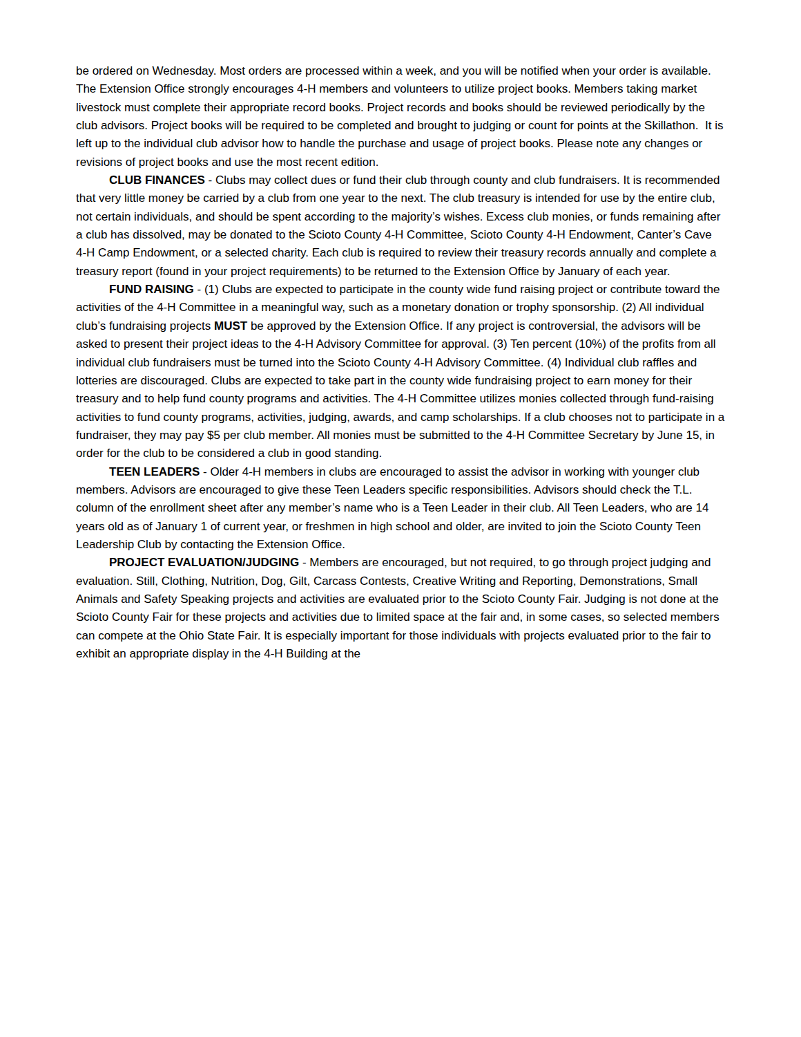be ordered on Wednesday. Most orders are processed within a week, and you will be notified when your order is available. The Extension Office strongly encourages 4-H members and volunteers to utilize project books. Members taking market livestock must complete their appropriate record books. Project records and books should be reviewed periodically by the club advisors. Project books will be required to be completed and brought to judging or count for points at the Skillathon. It is left up to the individual club advisor how to handle the purchase and usage of project books. Please note any changes or revisions of project books and use the most recent edition.
CLUB FINANCES - Clubs may collect dues or fund their club through county and club fundraisers. It is recommended that very little money be carried by a club from one year to the next. The club treasury is intended for use by the entire club, not certain individuals, and should be spent according to the majority’s wishes. Excess club monies, or funds remaining after a club has dissolved, may be donated to the Scioto County 4-H Committee, Scioto County 4-H Endowment, Canter’s Cave 4-H Camp Endowment, or a selected charity. Each club is required to review their treasury records annually and complete a treasury report (found in your project requirements) to be returned to the Extension Office by January of each year.
FUND RAISING - (1) Clubs are expected to participate in the county wide fund raising project or contribute toward the activities of the 4-H Committee in a meaningful way, such as a monetary donation or trophy sponsorship. (2) All individual club’s fundraising projects MUST be approved by the Extension Office. If any project is controversial, the advisors will be asked to present their project ideas to the 4-H Advisory Committee for approval. (3) Ten percent (10%) of the profits from all individual club fundraisers must be turned into the Scioto County 4-H Advisory Committee. (4) Individual club raffles and lotteries are discouraged. Clubs are expected to take part in the county wide fundraising project to earn money for their treasury and to help fund county programs and activities. The 4-H Committee utilizes monies collected through fund-raising activities to fund county programs, activities, judging, awards, and camp scholarships. If a club chooses not to participate in a fundraiser, they may pay $5 per club member. All monies must be submitted to the 4-H Committee Secretary by June 15, in order for the club to be considered a club in good standing.
TEEN LEADERS - Older 4-H members in clubs are encouraged to assist the advisor in working with younger club members. Advisors are encouraged to give these Teen Leaders specific responsibilities. Advisors should check the T.L. column of the enrollment sheet after any member’s name who is a Teen Leader in their club. All Teen Leaders, who are 14 years old as of January 1 of current year, or freshmen in high school and older, are invited to join the Scioto County Teen Leadership Club by contacting the Extension Office.
PROJECT EVALUATION/JUDGING - Members are encouraged, but not required, to go through project judging and evaluation. Still, Clothing, Nutrition, Dog, Gilt, Carcass Contests, Creative Writing and Reporting, Demonstrations, Small Animals and Safety Speaking projects and activities are evaluated prior to the Scioto County Fair. Judging is not done at the Scioto County Fair for these projects and activities due to limited space at the fair and, in some cases, so selected members can compete at the Ohio State Fair. It is especially important for those individuals with projects evaluated prior to the fair to exhibit an appropriate display in the 4-H Building at the